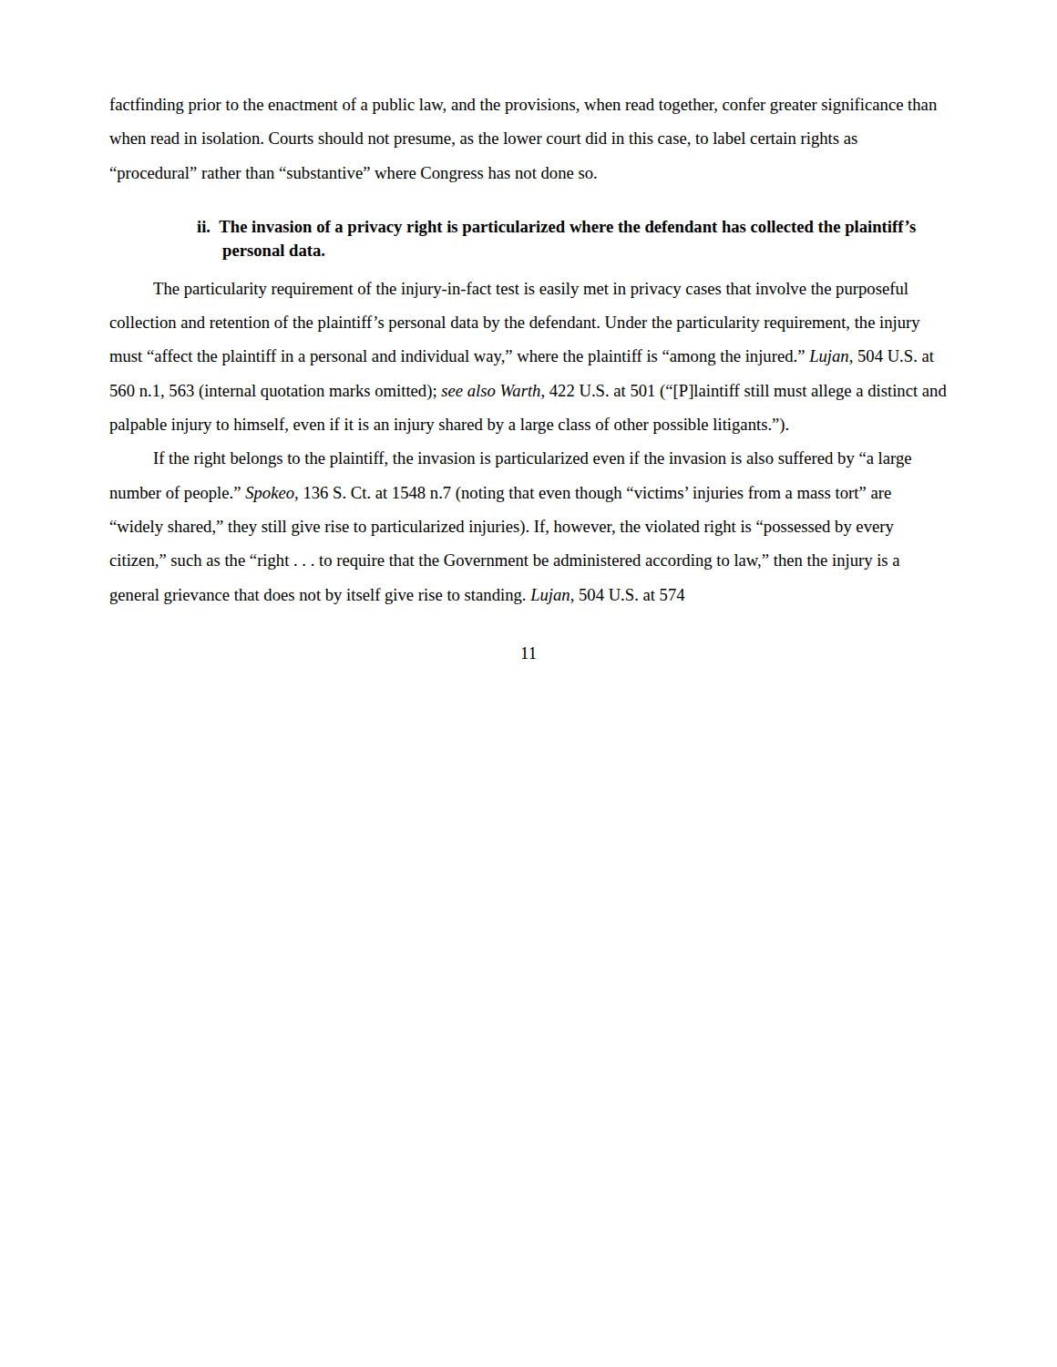factfinding prior to the enactment of a public law, and the provisions, when read together, confer greater significance than when read in isolation. Courts should not presume, as the lower court did in this case, to label certain rights as “procedural” rather than “substantive” where Congress has not done so.
ii. The invasion of a privacy right is particularized where the defendant has collected the plaintiff’s personal data.
The particularity requirement of the injury-in-fact test is easily met in privacy cases that involve the purposeful collection and retention of the plaintiff’s personal data by the defendant. Under the particularity requirement, the injury must “affect the plaintiff in a personal and individual way,” where the plaintiff is “among the injured.” Lujan, 504 U.S. at 560 n.1, 563 (internal quotation marks omitted); see also Warth, 422 U.S. at 501 (“[P]laintiff still must allege a distinct and palpable injury to himself, even if it is an injury shared by a large class of other possible litigants.”).
If the right belongs to the plaintiff, the invasion is particularized even if the invasion is also suffered by “a large number of people.” Spokeo, 136 S. Ct. at 1548 n.7 (noting that even though “victims’ injuries from a mass tort” are “widely shared,” they still give rise to particularized injuries). If, however, the violated right is “possessed by every citizen,” such as the “right . . . to require that the Government be administered according to law,” then the injury is a general grievance that does not by itself give rise to standing. Lujan, 504 U.S. at 574
11